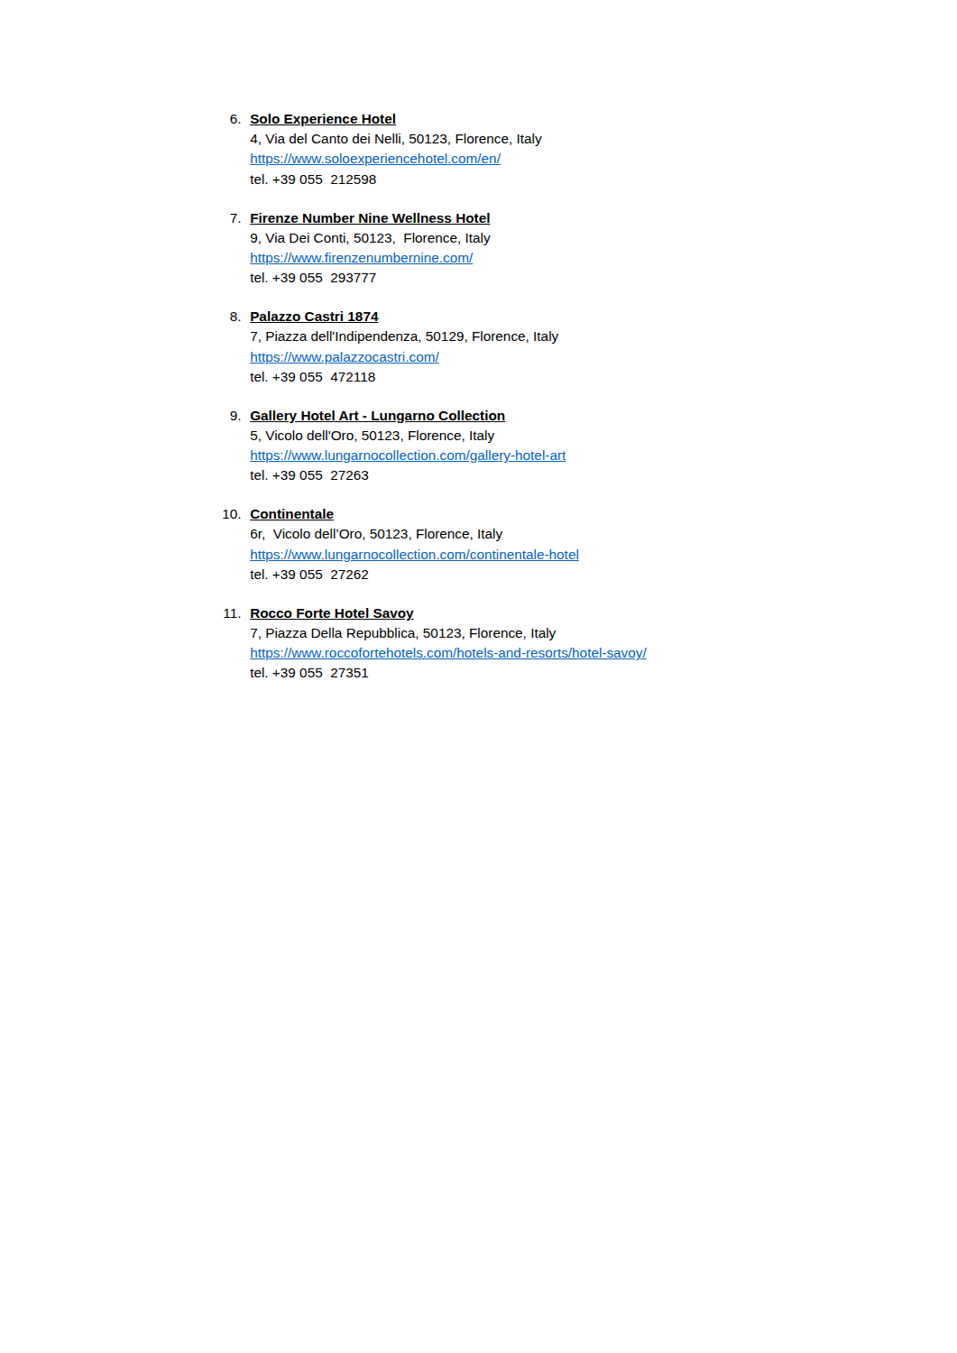Solo Experience Hotel 4, Via del Canto dei Nelli, 50123, Florence, Italy https://www.soloexperiencehotel.com/en/ tel. +39 055 212598
Firenze Number Nine Wellness Hotel 9, Via Dei Conti, 50123, Florence, Italy https://www.firenzenumbernine.com/ tel. +39 055 293777
Palazzo Castri 1874 7, Piazza dell'Indipendenza, 50129, Florence, Italy https://www.palazzocastri.com/ tel. +39 055 472118
Gallery Hotel Art - Lungarno Collection 5, Vicolo dell'Oro, 50123, Florence, Italy https://www.lungarnocollection.com/gallery-hotel-art tel. +39 055 27263
Continentale 6r, Vicolo dell’Oro, 50123, Florence, Italy https://www.lungarnocollection.com/continentale-hotel tel. +39 055 27262
Rocco Forte Hotel Savoy 7, Piazza Della Repubblica, 50123, Florence, Italy https://www.roccofortehotels.com/hotels-and-resorts/hotel-savoy/ tel. +39 055 27351